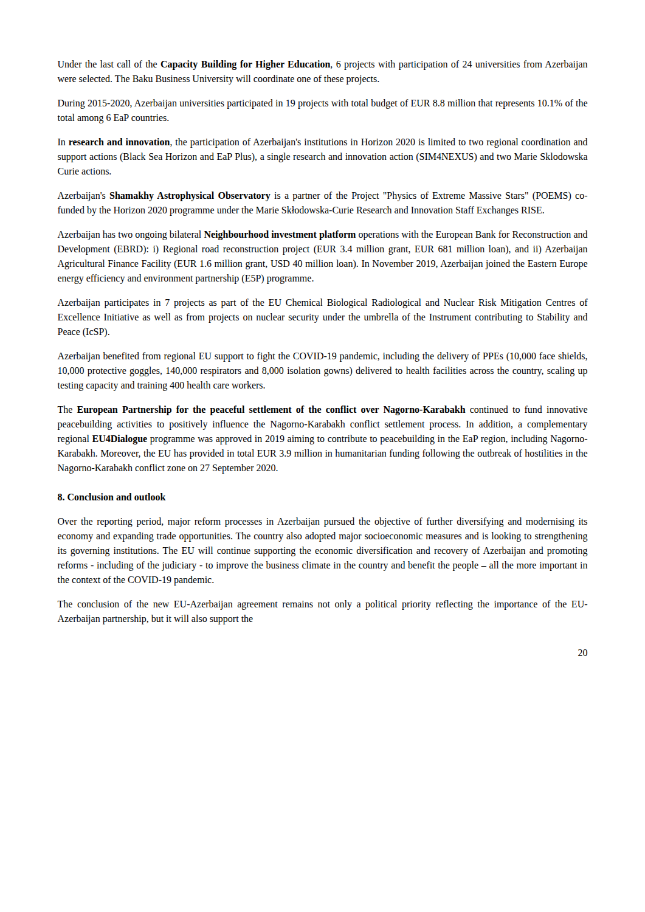Under the last call of the Capacity Building for Higher Education, 6 projects with participation of 24 universities from Azerbaijan were selected. The Baku Business University will coordinate one of these projects.
During 2015-2020, Azerbaijan universities participated in 19 projects with total budget of EUR 8.8 million that represents 10.1% of the total among 6 EaP countries.
In research and innovation, the participation of Azerbaijan's institutions in Horizon 2020 is limited to two regional coordination and support actions (Black Sea Horizon and EaP Plus), a single research and innovation action (SIM4NEXUS) and two Marie Sklodowska Curie actions.
Azerbaijan's Shamakhy Astrophysical Observatory is a partner of the Project "Physics of Extreme Massive Stars" (POEMS) co-funded by the Horizon 2020 programme under the Marie Skłodowska-Curie Research and Innovation Staff Exchanges RISE.
Azerbaijan has two ongoing bilateral Neighbourhood investment platform operations with the European Bank for Reconstruction and Development (EBRD): i) Regional road reconstruction project (EUR 3.4 million grant, EUR 681 million loan), and ii) Azerbaijan Agricultural Finance Facility (EUR 1.6 million grant, USD 40 million loan). In November 2019, Azerbaijan joined the Eastern Europe energy efficiency and environment partnership (E5P) programme.
Azerbaijan participates in 7 projects as part of the EU Chemical Biological Radiological and Nuclear Risk Mitigation Centres of Excellence Initiative as well as from projects on nuclear security under the umbrella of the Instrument contributing to Stability and Peace (IcSP).
Azerbaijan benefited from regional EU support to fight the COVID-19 pandemic, including the delivery of PPEs (10,000 face shields, 10,000 protective goggles, 140,000 respirators and 8,000 isolation gowns) delivered to health facilities across the country, scaling up testing capacity and training 400 health care workers.
The European Partnership for the peaceful settlement of the conflict over Nagorno-Karabakh continued to fund innovative peacebuilding activities to positively influence the Nagorno-Karabakh conflict settlement process. In addition, a complementary regional EU4Dialogue programme was approved in 2019 aiming to contribute to peacebuilding in the EaP region, including Nagorno-Karabakh. Moreover, the EU has provided in total EUR 3.9 million in humanitarian funding following the outbreak of hostilities in the Nagorno-Karabakh conflict zone on 27 September 2020.
8. Conclusion and outlook
Over the reporting period, major reform processes in Azerbaijan pursued the objective of further diversifying and modernising its economy and expanding trade opportunities. The country also adopted major socioeconomic measures and is looking to strengthening its governing institutions. The EU will continue supporting the economic diversification and recovery of Azerbaijan and promoting reforms - including of the judiciary - to improve the business climate in the country and benefit the people – all the more important in the context of the COVID-19 pandemic.
The conclusion of the new EU-Azerbaijan agreement remains not only a political priority reflecting the importance of the EU-Azerbaijan partnership, but it will also support the
20